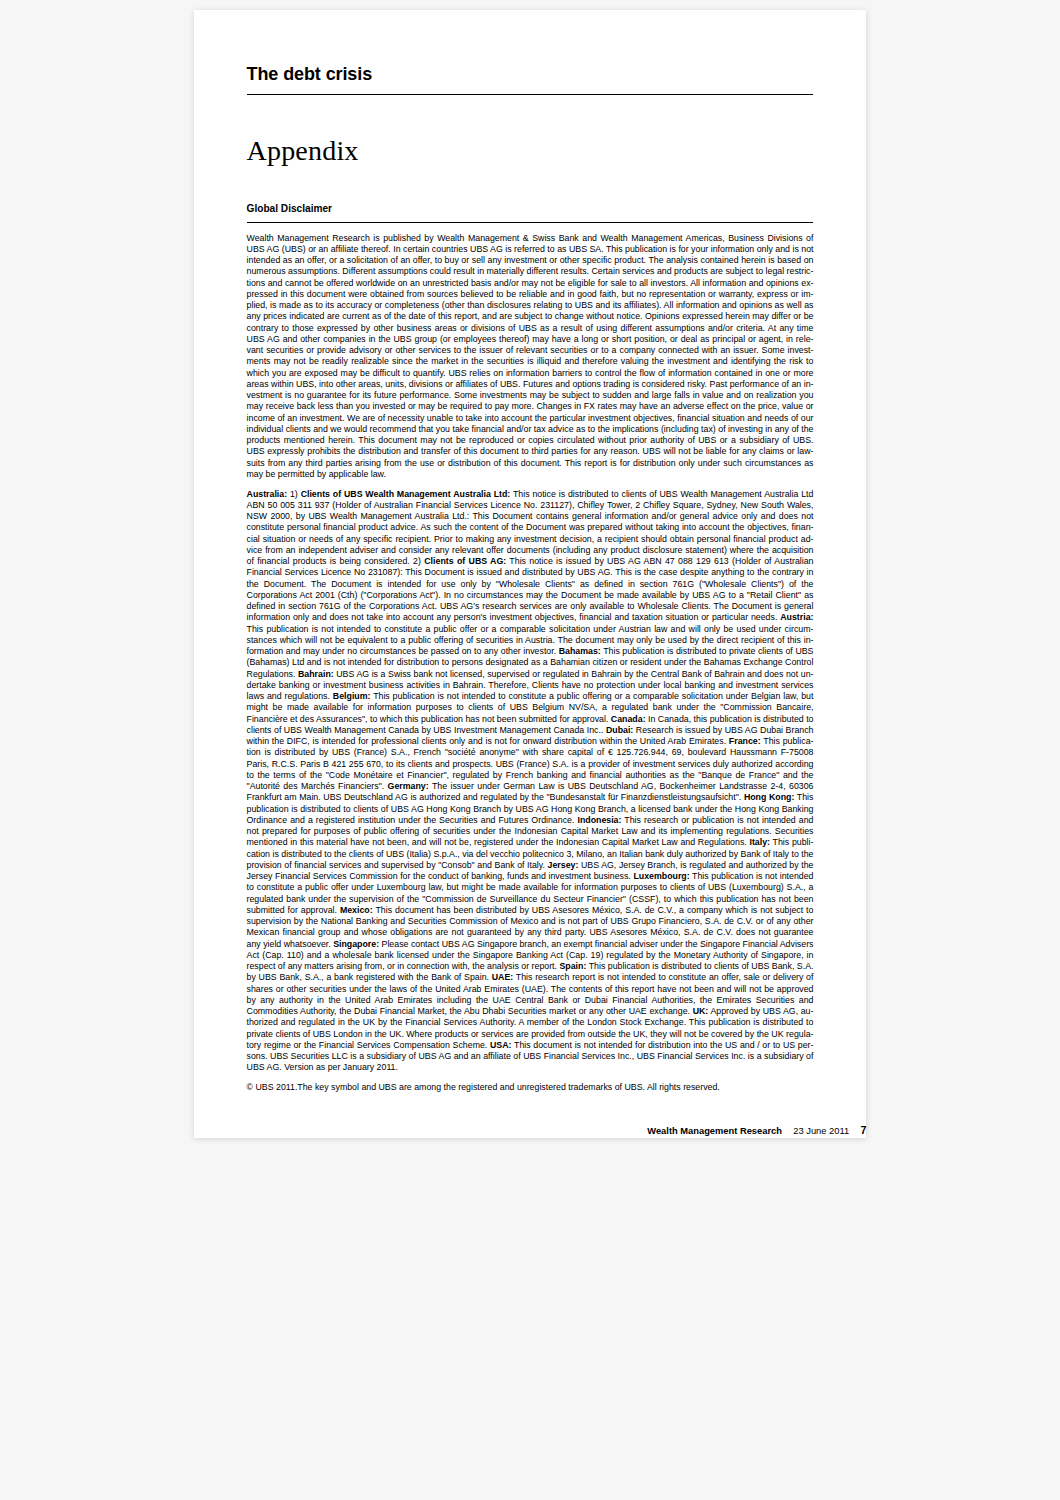The debt crisis
Appendix
Global Disclaimer
Wealth Management Research is published by Wealth Management & Swiss Bank and Wealth Management Americas, Business Divisions of UBS AG (UBS) or an affiliate thereof. In certain countries UBS AG is referred to as UBS SA. This publication is for your information only and is not intended as an offer, or a solicitation of an offer, to buy or sell any investment or other specific product. The analysis contained herein is based on numerous assumptions. Different assumptions could result in materially different results. Certain services and products are subject to legal restrictions and cannot be offered worldwide on an unrestricted basis and/or may not be eligible for sale to all investors. All information and opinions expressed in this document were obtained from sources believed to be reliable and in good faith, but no representation or warranty, express or implied, is made as to its accuracy or completeness (other than disclosures relating to UBS and its affiliates). All information and opinions as well as any prices indicated are current as of the date of this report, and are subject to change without notice. Opinions expressed herein may differ or be contrary to those expressed by other business areas or divisions of UBS as a result of using different assumptions and/or criteria. At any time UBS AG and other companies in the UBS group (or employees thereof) may have a long or short position, or deal as principal or agent, in relevant securities or provide advisory or other services to the issuer of relevant securities or to a company connected with an issuer. Some investments may not be readily realizable since the market in the securities is illiquid and therefore valuing the investment and identifying the risk to which you are exposed may be difficult to quantify. UBS relies on information barriers to control the flow of information contained in one or more areas within UBS, into other areas, units, divisions or affiliates of UBS. Futures and options trading is considered risky. Past performance of an investment is no guarantee for its future performance. Some investments may be subject to sudden and large falls in value and on realization you may receive back less than you invested or may be required to pay more. Changes in FX rates may have an adverse effect on the price, value or income of an investment. We are of necessity unable to take into account the particular investment objectives, financial situation and needs of our individual clients and we would recommend that you take financial and/or tax advice as to the implications (including tax) of investing in any of the products mentioned herein. This document may not be reproduced or copies circulated without prior authority of UBS or a subsidiary of UBS. UBS expressly prohibits the distribution and transfer of this document to third parties for any reason. UBS will not be liable for any claims or lawsuits from any third parties arising from the use or distribution of this document. This report is for distribution only under such circumstances as may be permitted by applicable law.
Australia: 1) Clients of UBS Wealth Management Australia Ltd: This notice is distributed to clients of UBS Wealth Management Australia Ltd ABN 50 005 311 937 (Holder of Australian Financial Services Licence No. 231127), Chifley Tower, 2 Chifley Square, Sydney, New South Wales, NSW 2000, by UBS Wealth Management Australia Ltd.: This Document contains general information and/or general advice only and does not constitute personal financial product advice. As such the content of the Document was prepared without taking into account the objectives, financial situation or needs of any specific recipient. Prior to making any investment decision, a recipient should obtain personal financial product advice from an independent adviser and consider any relevant offer documents (including any product disclosure statement) where the acquisition of financial products is being considered. 2) Clients of UBS AG: This notice is issued by UBS AG ABN 47 088 129 613 (Holder of Australian Financial Services Licence No 231087): This Document is issued and distributed by UBS AG. This is the case despite anything to the contrary in the Document. The Document is intended for use only by "Wholesale Clients" as defined in section 761G ("Wholesale Clients") of the Corporations Act 2001 (Cth) ("Corporations Act"). In no circumstances may the Document be made available by UBS AG to a "Retail Client" as defined in section 761G of the Corporations Act. UBS AG's research services are only available to Wholesale Clients. The Document is general information only and does not take into account any person's investment objectives, financial and taxation situation or particular needs. Austria: This publication is not intended to constitute a public offer or a comparable solicitation under Austrian law and will only be used under circumstances which will not be equivalent to a public offering of securities in Austria. The document may only be used by the direct recipient of this information and may under no circumstances be passed on to any other investor. Bahamas: This publication is distributed to private clients of UBS (Bahamas) Ltd and is not intended for distribution to persons designated as a Bahamian citizen or resident under the Bahamas Exchange Control Regulations. Bahrain: UBS AG is a Swiss bank not licensed, supervised or regulated in Bahrain by the Central Bank of Bahrain and does not undertake banking or investment business activities in Bahrain. Therefore, Clients have no protection under local banking and investment services laws and regulations. Belgium: This publication is not intended to constitute a public offering or a comparable solicitation under Belgian law, but might be made available for information purposes to clients of UBS Belgium NV/SA, a regulated bank under the "Commission Bancaire, Financière et des Assurances", to which this publication has not been submitted for approval. Canada: In Canada, this publication is distributed to clients of UBS Wealth Management Canada by UBS Investment Management Canada Inc.. Dubai: Research is issued by UBS AG Dubai Branch within the DIFC, is intended for professional clients only and is not for onward distribution within the United Arab Emirates. France: This publication is distributed by UBS (France) S.A., French "société anonyme" with share capital of € 125.726.944, 69, boulevard Haussmann F-75008 Paris, R.C.S. Paris B 421 255 670, to its clients and prospects. UBS (France) S.A. is a provider of investment services duly authorized according to the terms of the "Code Monétaire et Financier", regulated by French banking and financial authorities as the "Banque de France" and the "Autorité des Marchés Financiers". Germany: The issuer under German Law is UBS Deutschland AG, Bockenheimer Landstrasse 2-4, 60306 Frankfurt am Main. UBS Deutschland AG is authorized and regulated by the "Bundesanstalt für Finanzdienstleistungsaufsicht". Hong Kong: This publication is distributed to clients of UBS AG Hong Kong Branch by UBS AG Hong Kong Branch, a licensed bank under the Hong Kong Banking Ordinance and a registered institution under the Securities and Futures Ordinance. Indonesia: This research or publication is not intended and not prepared for purposes of public offering of securities under the Indonesian Capital Market Law and its implementing regulations. Securities mentioned in this material have not been, and will not be, registered under the Indonesian Capital Market Law and Regulations. Italy: This publication is distributed to the clients of UBS (Italia) S.p.A., via del vecchio politecnico 3, Milano, an Italian bank duly authorized by Bank of Italy to the provision of financial services and supervised by "Consob" and Bank of Italy. Jersey: UBS AG, Jersey Branch, is regulated and authorized by the Jersey Financial Services Commission for the conduct of banking, funds and investment business. Luxembourg: This publication is not intended to constitute a public offer under Luxembourg law, but might be made available for information purposes to clients of UBS (Luxembourg) S.A., a regulated bank under the supervision of the "Commission de Surveillance du Secteur Financier" (CSSF), to which this publication has not been submitted for approval. Mexico: This document has been distributed by UBS Asesores México, S.A. de C.V., a company which is not subject to supervision by the National Banking and Securities Commission of Mexico and is not part of UBS Grupo Financiero, S.A. de C.V. or of any other Mexican financial group and whose obligations are not guaranteed by any third party. UBS Asesores México, S.A. de C.V. does not guarantee any yield whatsoever. Singapore: Please contact UBS AG Singapore branch, an exempt financial adviser under the Singapore Financial Advisers Act (Cap. 110) and a wholesale bank licensed under the Singapore Banking Act (Cap. 19) regulated by the Monetary Authority of Singapore, in respect of any matters arising from, or in connection with, the analysis or report. Spain: This publication is distributed to clients of UBS Bank, S.A. by UBS Bank, S.A., a bank registered with the Bank of Spain. UAE: This research report is not intended to constitute an offer, sale or delivery of shares or other securities under the laws of the United Arab Emirates (UAE). The contents of this report have not been and will not be approved by any authority in the United Arab Emirates including the UAE Central Bank or Dubai Financial Authorities, the Emirates Securities and Commodities Authority, the Dubai Financial Market, the Abu Dhabi Securities market or any other UAE exchange. UK: Approved by UBS AG, authorized and regulated in the UK by the Financial Services Authority. A member of the London Stock Exchange. This publication is distributed to private clients of UBS London in the UK. Where products or services are provided from outside the UK, they will not be covered by the UK regulatory regime or the Financial Services Compensation Scheme. USA: This document is not intended for distribution into the US and / or to US persons. UBS Securities LLC is a subsidiary of UBS AG and an affiliate of UBS Financial Services Inc., UBS Financial Services Inc. is a subsidiary of UBS AG. Version as per January 2011.
© UBS 2011.The key symbol and UBS are among the registered and unregistered trademarks of UBS. All rights reserved.
Wealth Management Research 23 June 2011 7